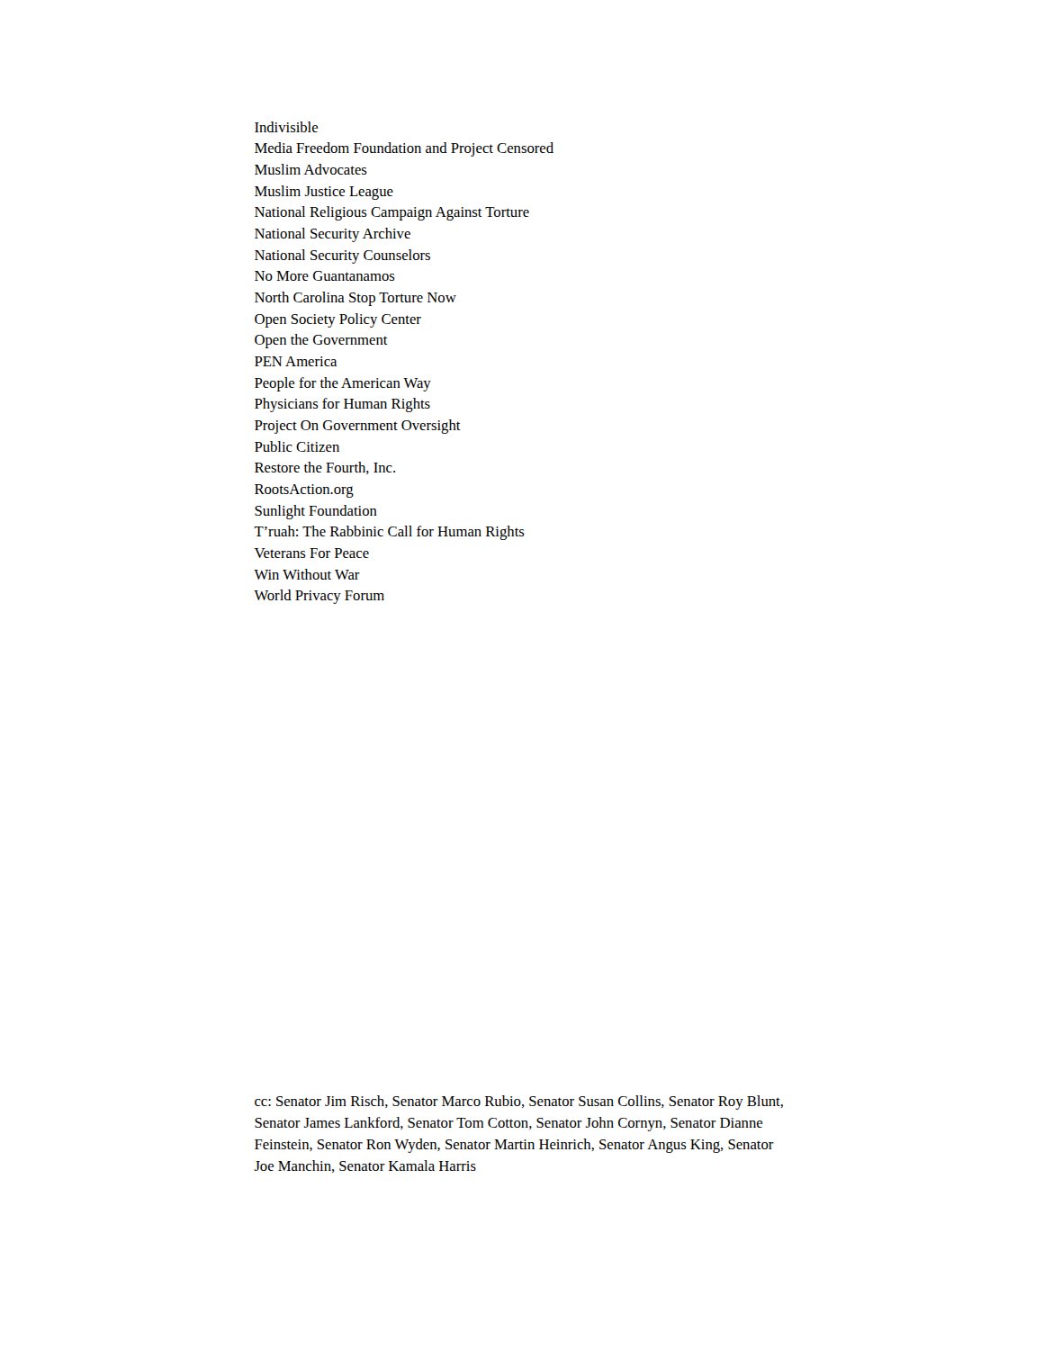Indivisible
Media Freedom Foundation and Project Censored
Muslim Advocates
Muslim Justice League
National Religious Campaign Against Torture
National Security Archive
National Security Counselors
No More Guantanamos
North Carolina Stop Torture Now
Open Society Policy Center
Open the Government
PEN America
People for the American Way
Physicians for Human Rights
Project On Government Oversight
Public Citizen
Restore the Fourth, Inc.
RootsAction.org
Sunlight Foundation
T’ruah: The Rabbinic Call for Human Rights
Veterans For Peace
Win Without War
World Privacy Forum
cc: Senator Jim Risch, Senator Marco Rubio, Senator Susan Collins, Senator Roy Blunt, Senator James Lankford, Senator Tom Cotton, Senator John Cornyn, Senator Dianne Feinstein, Senator Ron Wyden, Senator Martin Heinrich, Senator Angus King, Senator Joe Manchin, Senator Kamala Harris